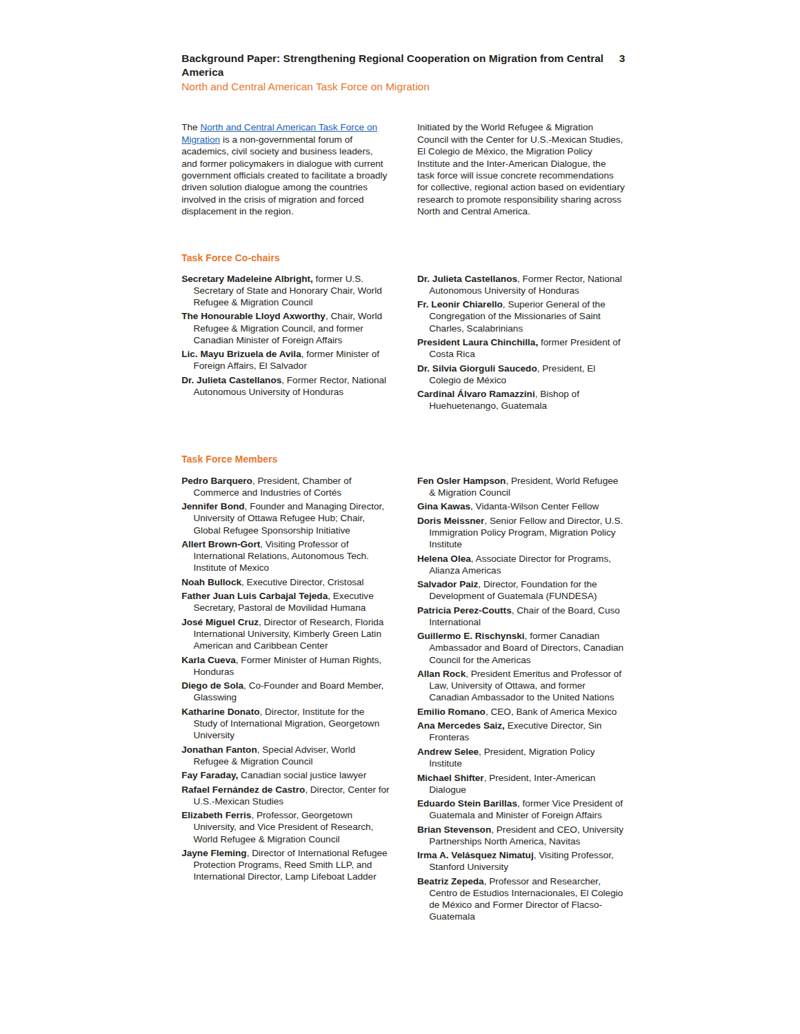Background Paper: Strengthening Regional Cooperation on Migration from Central America
North and Central American Task Force on Migration
3
The North and Central American Task Force on Migration is a non-governmental forum of academics, civil society and business leaders, and former policymakers in dialogue with current government officials created to facilitate a broadly driven solution dialogue among the countries involved in the crisis of migration and forced displacement in the region.
Initiated by the World Refugee & Migration Council with the Center for U.S.-Mexican Studies, El Colegio de México, the Migration Policy Institute and the Inter-American Dialogue, the task force will issue concrete recommendations for collective, regional action based on evidentiary research to promote responsibility sharing across North and Central America.
Task Force Co-chairs
Secretary Madeleine Albright, former U.S. Secretary of State and Honorary Chair, World Refugee & Migration Council
The Honourable Lloyd Axworthy, Chair, World Refugee & Migration Council, and former Canadian Minister of Foreign Affairs
Lic. Mayu Brizuela de Avila, former Minister of Foreign Affairs, El Salvador
Dr. Julieta Castellanos, Former Rector, National Autonomous University of Honduras
Dr. Julieta Castellanos, Former Rector, National Autonomous University of Honduras
Fr. Leonir Chiarello, Superior General of the Congregation of the Missionaries of Saint Charles, Scalabrinians
President Laura Chinchilla, former President of Costa Rica
Dr. Silvia Giorguli Saucedo, President, El Colegio de México
Cardinal Álvaro Ramazzini, Bishop of Huehuetenango, Guatemala
Task Force Members
Pedro Barquero, President, Chamber of Commerce and Industries of Cortés
Jennifer Bond, Founder and Managing Director, University of Ottawa Refugee Hub; Chair, Global Refugee Sponsorship Initiative
Allert Brown-Gort, Visiting Professor of International Relations, Autonomous Tech. Institute of Mexico
Noah Bullock, Executive Director, Cristosal
Father Juan Luis Carbajal Tejeda, Executive Secretary, Pastoral de Movilidad Humana
José Miguel Cruz, Director of Research, Florida International University, Kimberly Green Latin American and Caribbean Center
Karla Cueva, Former Minister of Human Rights, Honduras
Diego de Sola, Co-Founder and Board Member, Glasswing
Katharine Donato, Director, Institute for the Study of International Migration, Georgetown University
Jonathan Fanton, Special Adviser, World Refugee & Migration Council
Fay Faraday, Canadian social justice lawyer
Rafael Fernández de Castro, Director, Center for U.S.-Mexican Studies
Elizabeth Ferris, Professor, Georgetown University, and Vice President of Research, World Refugee & Migration Council
Jayne Fleming, Director of International Refugee Protection Programs, Reed Smith LLP, and International Director, Lamp Lifeboat Ladder
Fen Osler Hampson, President, World Refugee & Migration Council
Gina Kawas, Vidanta-Wilson Center Fellow
Doris Meissner, Senior Fellow and Director, U.S. Immigration Policy Program, Migration Policy Institute
Helena Olea, Associate Director for Programs, Alianza Americas
Salvador Paiz, Director, Foundation for the Development of Guatemala (FUNDESA)
Patricia Perez-Coutts, Chair of the Board, Cuso International
Guillermo E. Rischynski, former Canadian Ambassador and Board of Directors, Canadian Council for the Americas
Allan Rock, President Emeritus and Professor of Law, University of Ottawa, and former Canadian Ambassador to the United Nations
Emilio Romano, CEO, Bank of America Mexico
Ana Mercedes Saiz, Executive Director, Sin Fronteras
Andrew Selee, President, Migration Policy Institute
Michael Shifter, President, Inter-American Dialogue
Eduardo Stein Barillas, former Vice President of Guatemala and Minister of Foreign Affairs
Brian Stevenson, President and CEO, University Partnerships North America, Navitas
Irma A. Velásquez Nimatuj, Visiting Professor, Stanford University
Beatriz Zepeda, Professor and Researcher, Centro de Estudios Internacionales, El Colegio de México and Former Director of Flacso-Guatemala